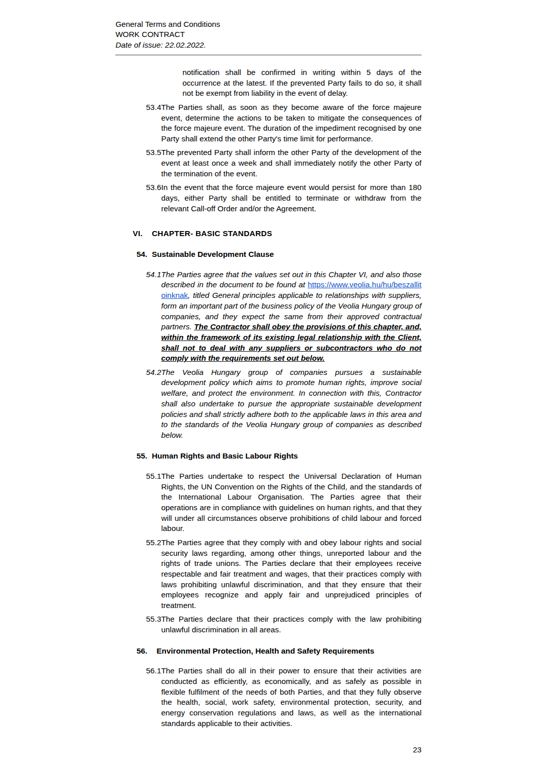General Terms and Conditions
WORK CONTRACT
Date of issue: 22.02.2022.
notification shall be confirmed in writing within 5 days of the occurrence at the latest. If the prevented Party fails to do so, it shall not be exempt from liability in the event of delay.
53.4
The Parties shall, as soon as they become aware of the force majeure event, determine the actions to be taken to mitigate the consequences of the force majeure event. The duration of the impediment recognised by one Party shall extend the other Party's time limit for performance.
53.5
The prevented Party shall inform the other Party of the development of the event at least once a week and shall immediately notify the other Party of the termination of the event.
53.6
In the event that the force majeure event would persist for more than 180 days, either Party shall be entitled to terminate or withdraw from the relevant Call-off Order and/or the Agreement.
VI.
CHAPTER- BASIC STANDARDS
54.
Sustainable Development Clause
54.1
The Parties agree that the values set out in this Chapter VI, and also those described in the document to be found at https://www.veolia.hu/hu/beszallitoinknak, titled General principles applicable to relationships with suppliers, form an important part of the business policy of the Veolia Hungary group of companies, and they expect the same from their approved contractual partners. The Contractor shall obey the provisions of this chapter, and, within the framework of its existing legal relationship with the Client, shall not to deal with any suppliers or subcontractors who do not comply with the requirements set out below.
54.2
The Veolia Hungary group of companies pursues a sustainable development policy which aims to promote human rights, improve social welfare, and protect the environment. In connection with this, Contractor shall also undertake to pursue the appropriate sustainable development policies and shall strictly adhere both to the applicable laws in this area and to the standards of the Veolia Hungary group of companies as described below.
55.
Human Rights and Basic Labour Rights
55.1
The Parties undertake to respect the Universal Declaration of Human Rights, the UN Convention on the Rights of the Child, and the standards of the International Labour Organisation. The Parties agree that their operations are in compliance with guidelines on human rights, and that they will under all circumstances observe prohibitions of child labour and forced labour.
55.2
The Parties agree that they comply with and obey labour rights and social security laws regarding, among other things, unreported labour and the rights of trade unions. The Parties declare that their employees receive respectable and fair treatment and wages, that their practices comply with laws prohibiting unlawful discrimination, and that they ensure that their employees recognize and apply fair and unprejudiced principles of treatment.
55.3
The Parties declare that their practices comply with the law prohibiting unlawful discrimination in all areas.
56.
Environmental Protection, Health and Safety Requirements
56.1
The Parties shall do all in their power to ensure that their activities are conducted as efficiently, as economically, and as safely as possible in flexible fulfilment of the needs of both Parties, and that they fully observe the health, social, work safety, environmental protection, security, and energy conservation regulations and laws, as well as the international standards applicable to their activities.
23